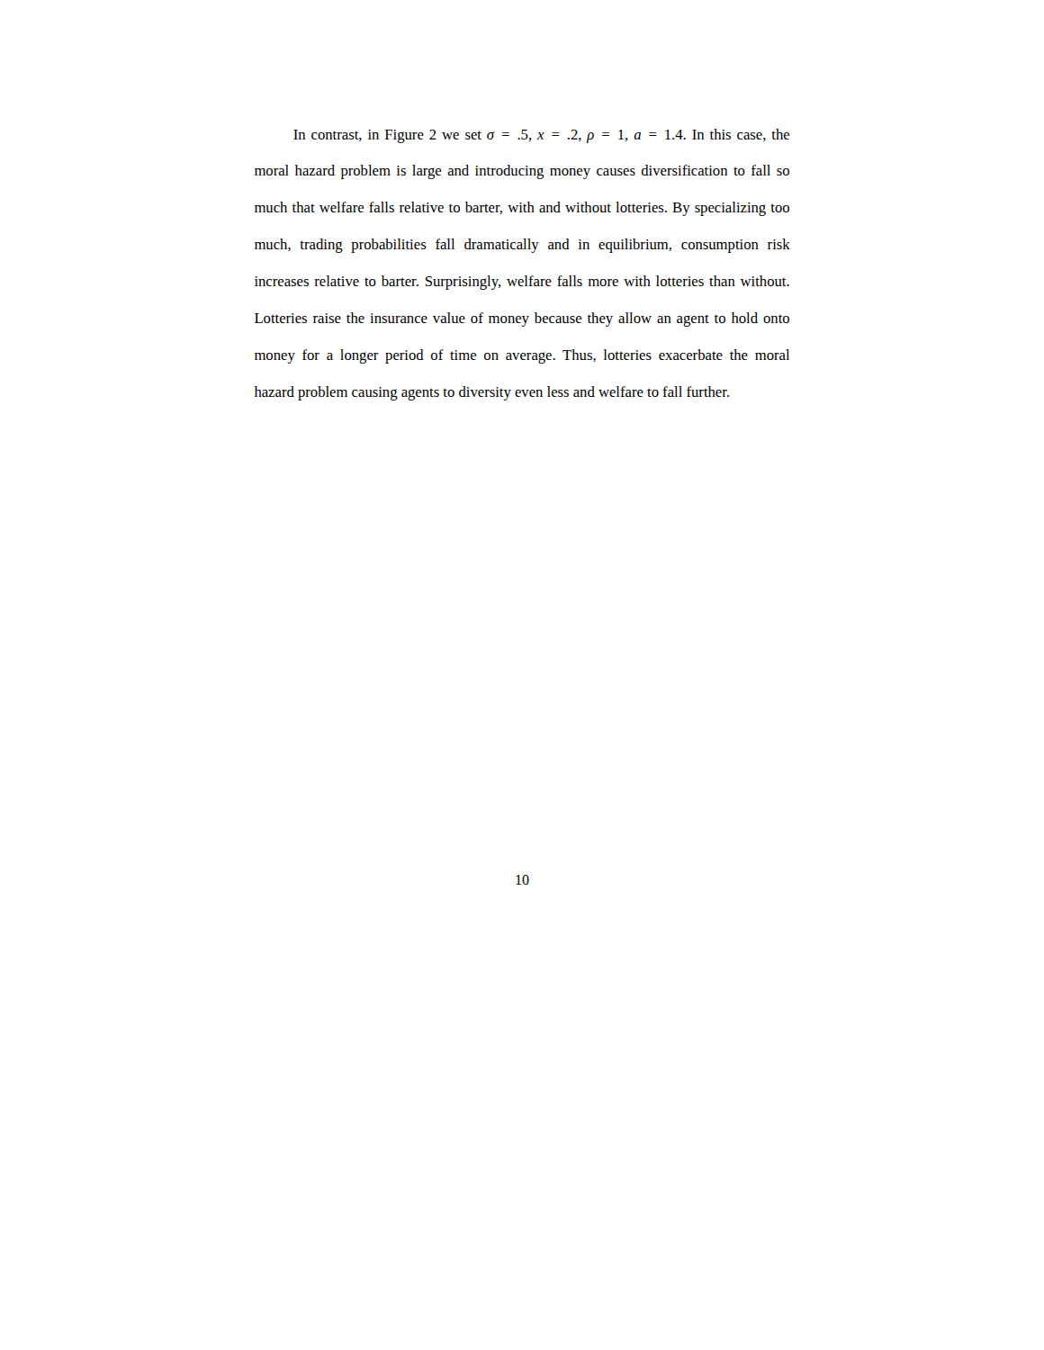In contrast, in Figure 2 we set σ = .5, x = .2, ρ = 1, a = 1.4. In this case, the moral hazard problem is large and introducing money causes diversification to fall so much that welfare falls relative to barter, with and without lotteries. By specializing too much, trading probabilities fall dramatically and in equilibrium, consumption risk increases relative to barter. Surprisingly, welfare falls more with lotteries than without. Lotteries raise the insurance value of money because they allow an agent to hold onto money for a longer period of time on average. Thus, lotteries exacerbate the moral hazard problem causing agents to diversity even less and welfare to fall further.
10